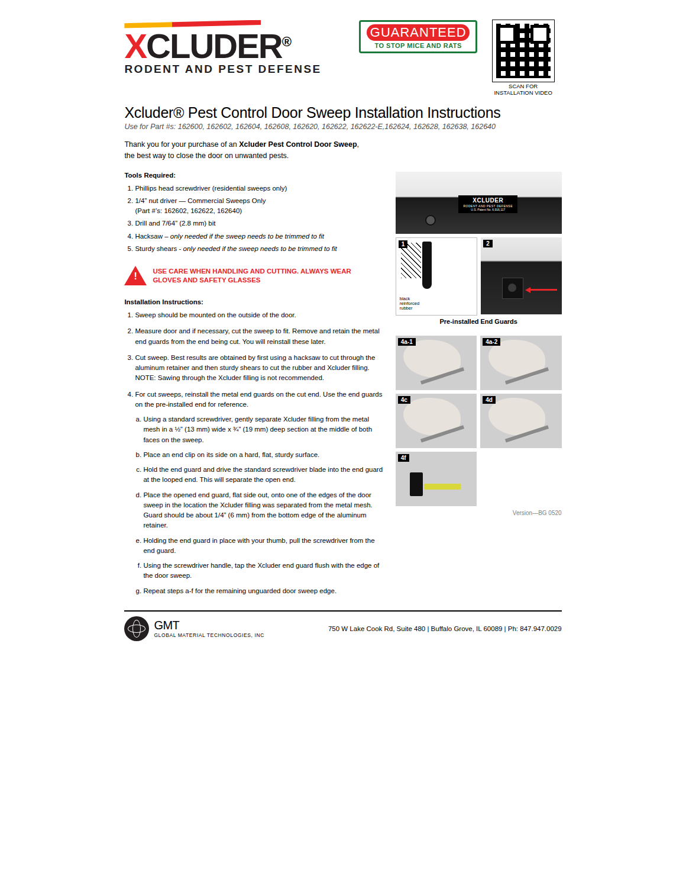XCLUDER®
RODENT AND PEST DEFENSE
GUARANTEED
TO STOP MICE AND RATS
SCAN FOR
INSTALLATION VIDEO
Xcluder® Pest Control Door Sweep Installation Instructions
Use for Part #s: 162600, 162602, 162604, 162608, 162620, 162622, 162622-E,162624, 162628, 162638, 162640
Thank you for your purchase of an Xcluder Pest Control Door Sweep,
the best way to close the door on unwanted pests.
Tools Required:
Phillips head screwdriver (residential sweeps only)
1/4” nut driver — Commercial Sweeps Only
(Part #’s: 162602, 162622, 162640)
Drill and 7/64” (2.8 mm) bit
Hacksaw – only needed if the sweep needs to be trimmed to fit
Sturdy shears - only needed if the sweep needs to be trimmed to fit
!
USE CARE WHEN HANDLING AND CUTTING. ALWAYS WEAR
GLOVES AND SAFETY GLASSES
Installation Instructions:
Sweep should be mounted on the outside of the door.
Measure door and if necessary, cut the sweep to fit. Remove and retain the metal end guards from the end being cut. You will reinstall these later.
Cut sweep. Best results are obtained by first using a hacksaw to cut through the aluminum retainer and then sturdy shears to cut the rubber and Xcluder filling. NOTE: Sawing through the Xcluder filling is not recommended.
For cut sweeps, reinstall the metal end guards on the cut end. Use the end guards on the pre-installed end for reference.
Using a standard screwdriver, gently separate Xcluder filling from the metal mesh in a ½” (13 mm) wide x ¾” (19 mm) deep section at the middle of both faces on the sweep.
Place an end clip on its side on a hard, flat, sturdy surface.
Hold the end guard and drive the standard screwdriver blade into the end guard at the looped end. This will separate the open end.
Place the opened end guard, flat side out, onto one of the edges of the door sweep in the location the Xcluder filling was separated from the metal mesh. Guard should be about 1/4” (6 mm) from the bottom edge of the aluminum retainer.
Holding the end guard in place with your thumb, pull the screwdriver from the end guard.
Using the screwdriver handle, tap the Xcluder end guard flush with the edge of the door sweep.
Repeat steps a-f for the remaining unguarded door sweep edge.
XCLUDER
RODENT AND PEST DEFENSE
U.S. Patent No. 6,916,117
1
black
reinforced
rubber
2
Pre-installed End Guards
4a-1
4a-2
4c
4d
4f
Version—BG 0520
GMT
GLOBAL MATERIAL TECHNOLOGIES, INC
750 W Lake Cook Rd, Suite 480 | Buffalo Grove, IL 60089 | Ph: 847.947.0029